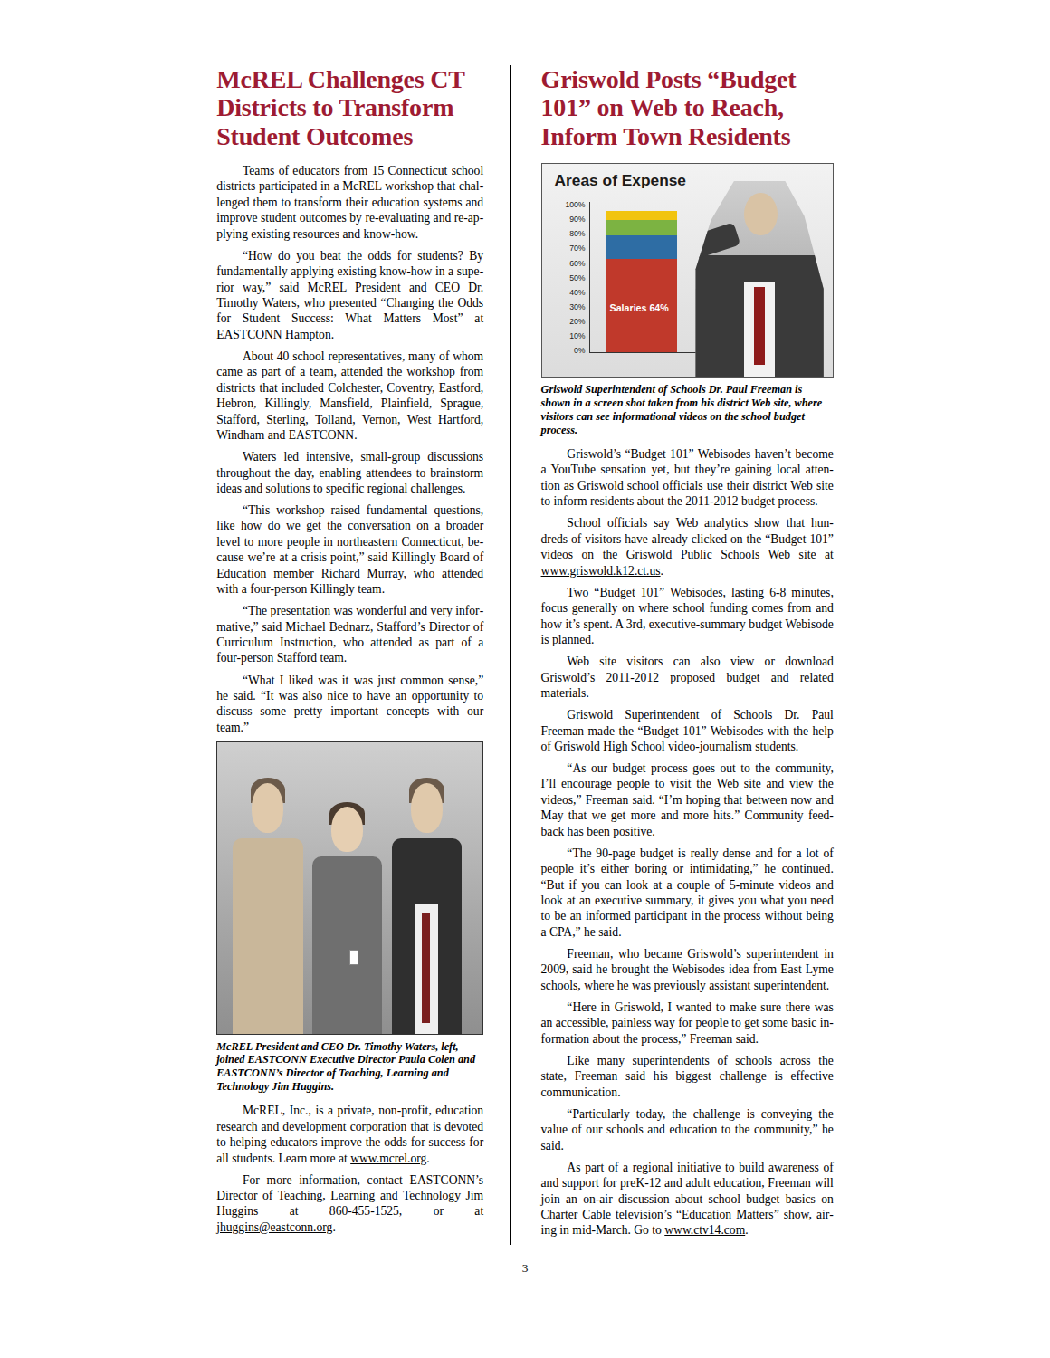McREL Challenges CT Districts to Transform Student Outcomes
Teams of educators from 15 Connecticut school districts participated in a McREL workshop that challenged them to transform their education systems and improve student outcomes by re-evaluating and re-applying existing resources and know-how.
“How do you beat the odds for students? By fundamentally applying existing know-how in a superior way,” said McREL President and CEO Dr. Timothy Waters, who presented “Changing the Odds for Student Success: What Matters Most” at EASTCONN Hampton.
About 40 school representatives, many of whom came as part of a team, attended the workshop from districts that included Colchester, Coventry, Eastford, Hebron, Killingly, Mansfield, Plainfield, Sprague, Stafford, Sterling, Tolland, Vernon, West Hartford, Windham and EASTCONN.
Waters led intensive, small-group discussions throughout the day, enabling attendees to brainstorm ideas and solutions to specific regional challenges.
“This workshop raised fundamental questions, like how do we get the conversation on a broader level to more people in northeastern Connecticut, because we’re at a crisis point,” said Killingly Board of Education member Richard Murray, who attended with a four-person Killingly team.
“The presentation was wonderful and very informative,” said Michael Bednarz, Stafford’s Director of Curriculum Instruction, who attended as part of a four-person Stafford team.
“What I liked was it was just common sense,” he said. “It was also nice to have an opportunity to discuss some pretty important concepts with our team.”
McREL President and CEO Dr. Timothy Waters, left, joined EASTCONN Executive Director Paula Colen and EASTCONN’s Director of Teaching, Learning and Technology Jim Huggins.
McREL, Inc., is a private, non-profit, education research and development corporation that is devoted to helping educators improve the odds for success for all students. Learn more at www.mcrel.org.
For more information, contact EASTCONN’s Director of Teaching, Learning and Technology Jim Huggins at 860-455-1525, or at jhuggins@eastconn.org.
Griswold Posts “Budget 101” on Web to Reach, Inform Town Residents
Areas of Expense
100% 90% 80% 70% 60% 50% 40% 30% 20% 10% 0%
Salaries 64%
Griswold Superintendent of Schools Dr. Paul Freeman is shown in a screen shot taken from his district Web site, where visitors can see informational videos on the school budget process.
Griswold’s “Budget 101” Webisodes haven’t become a YouTube sensation yet, but they’re gaining local attention as Griswold school officials use their district Web site to inform residents about the 2011-2012 budget process.
School officials say Web analytics show that hundreds of visitors have already clicked on the “Budget 101” videos on the Griswold Public Schools Web site at www.griswold.k12.ct.us.
Two “Budget 101” Webisodes, lasting 6-8 minutes, focus generally on where school funding comes from and how it’s spent. A 3rd, executive-summary budget Webisode is planned.
Web site visitors can also view or download Griswold’s 2011-2012 proposed budget and related materials.
Griswold Superintendent of Schools Dr. Paul Freeman made the “Budget 101” Webisodes with the help of Griswold High School video-journalism students.
“As our budget process goes out to the community, I’ll encourage people to visit the Web site and view the videos,” Freeman said. “I’m hoping that between now and May that we get more and more hits.” Community feedback has been positive.
“The 90-page budget is really dense and for a lot of people it’s either boring or intimidating,” he continued. “But if you can look at a couple of 5-minute videos and look at an executive summary, it gives you what you need to be an informed participant in the process without being a CPA,” he said.
Freeman, who became Griswold’s superintendent in 2009, said he brought the Webisodes idea from East Lyme schools, where he was previously assistant superintendent.
“Here in Griswold, I wanted to make sure there was an accessible, painless way for people to get some basic information about the process,” Freeman said.
Like many superintendents of schools across the state, Freeman said his biggest challenge is effective communication.
“Particularly today, the challenge is conveying the value of our schools and education to the community,” he said.
As part of a regional initiative to build awareness of and support for preK-12 and adult education, Freeman will join an on-air discussion about school budget basics on Charter Cable television’s “Education Matters” show, airing in mid-March. Go to www.ctv14.com.
3